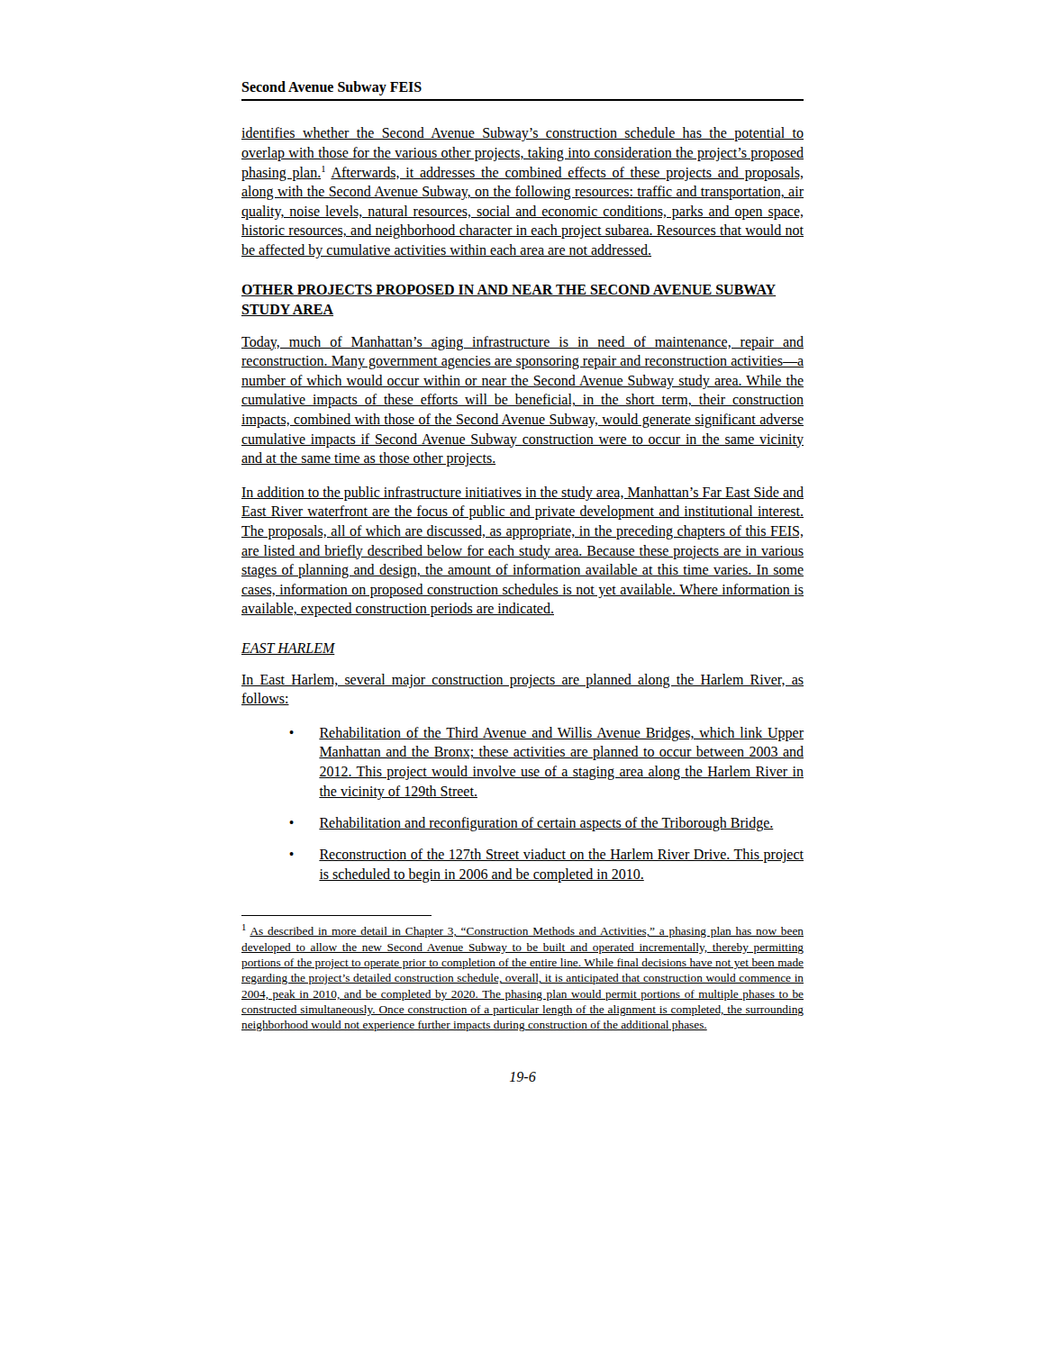Second Avenue Subway FEIS
identifies whether the Second Avenue Subway’s construction schedule has the potential to overlap with those for the various other projects, taking into consideration the project’s proposed phasing plan.1 Afterwards, it addresses the combined effects of these projects and proposals, along with the Second Avenue Subway, on the following resources: traffic and transportation, air quality, noise levels, natural resources, social and economic conditions, parks and open space, historic resources, and neighborhood character in each project subarea. Resources that would not be affected by cumulative activities within each area are not addressed.
OTHER PROJECTS PROPOSED IN AND NEAR THE SECOND AVENUE SUBWAY STUDY AREA
Today, much of Manhattan’s aging infrastructure is in need of maintenance, repair and reconstruction. Many government agencies are sponsoring repair and reconstruction activities—a number of which would occur within or near the Second Avenue Subway study area. While the cumulative impacts of these efforts will be beneficial, in the short term, their construction impacts, combined with those of the Second Avenue Subway, would generate significant adverse cumulative impacts if Second Avenue Subway construction were to occur in the same vicinity and at the same time as those other projects.
In addition to the public infrastructure initiatives in the study area, Manhattan’s Far East Side and East River waterfront are the focus of public and private development and institutional interest. The proposals, all of which are discussed, as appropriate, in the preceding chapters of this FEIS, are listed and briefly described below for each study area. Because these projects are in various stages of planning and design, the amount of information available at this time varies. In some cases, information on proposed construction schedules is not yet available. Where information is available, expected construction periods are indicated.
EAST HARLEM
In East Harlem, several major construction projects are planned along the Harlem River, as follows:
Rehabilitation of the Third Avenue and Willis Avenue Bridges, which link Upper Manhattan and the Bronx; these activities are planned to occur between 2003 and 2012. This project would involve use of a staging area along the Harlem River in the vicinity of 129th Street.
Rehabilitation and reconfiguration of certain aspects of the Triborough Bridge.
Reconstruction of the 127th Street viaduct on the Harlem River Drive. This project is scheduled to begin in 2006 and be completed in 2010.
1 As described in more detail in Chapter 3, “Construction Methods and Activities,” a phasing plan has now been developed to allow the new Second Avenue Subway to be built and operated incrementally, thereby permitting portions of the project to operate prior to completion of the entire line. While final decisions have not yet been made regarding the project’s detailed construction schedule, overall, it is anticipated that construction would commence in 2004, peak in 2010, and be completed by 2020. The phasing plan would permit portions of multiple phases to be constructed simultaneously. Once construction of a particular length of the alignment is completed, the surrounding neighborhood would not experience further impacts during construction of the additional phases.
19-6